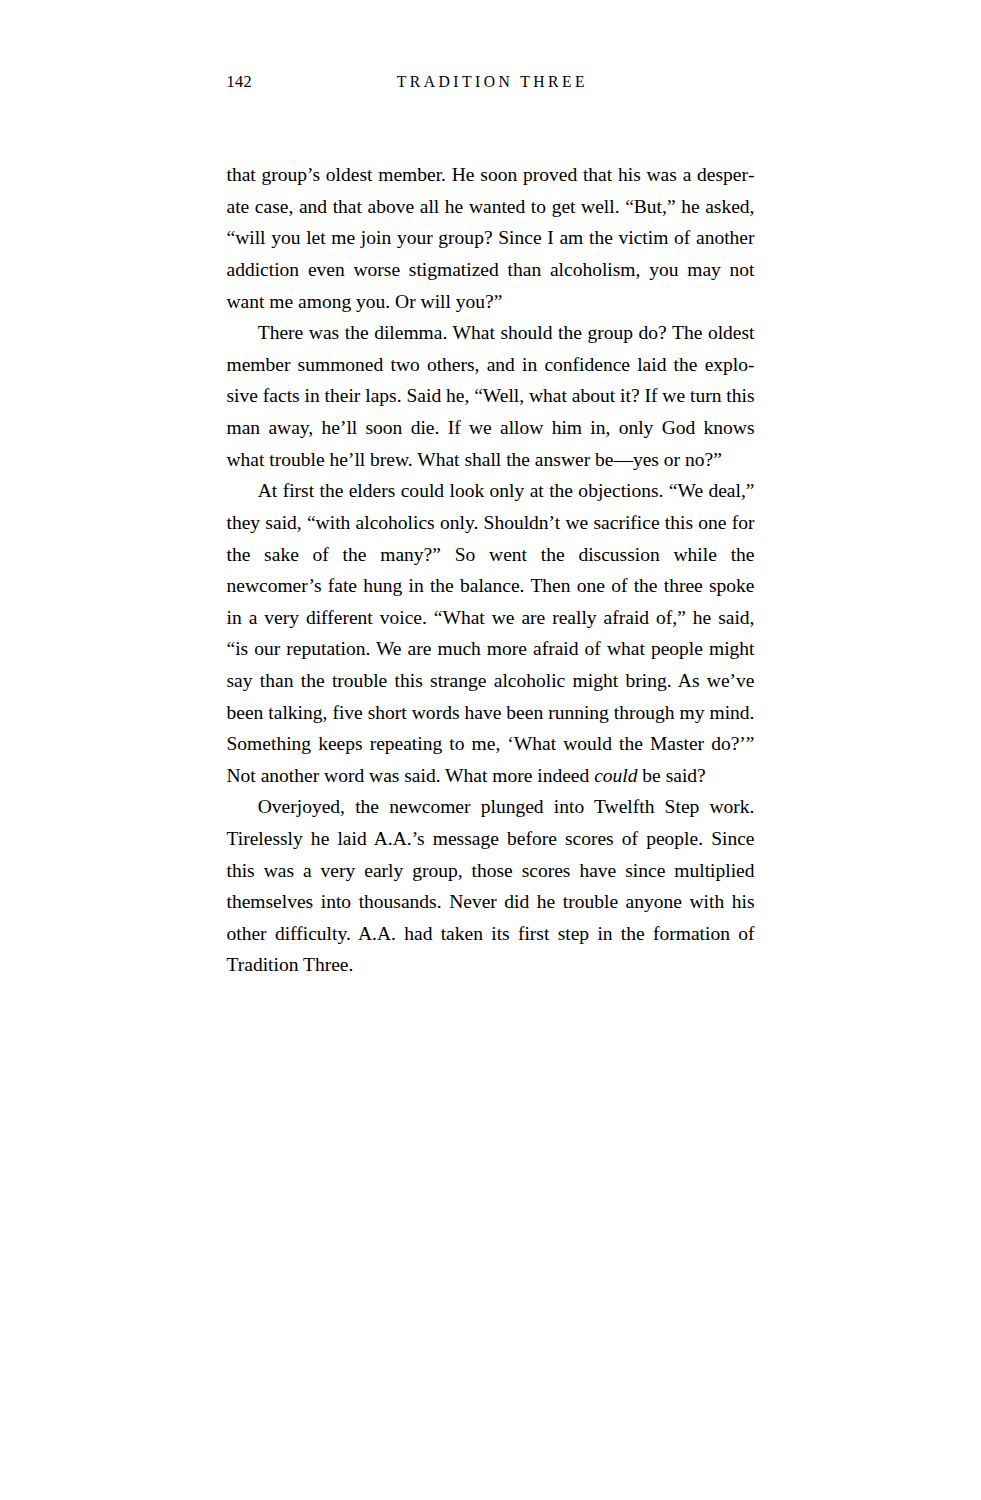142 Tradition Three
that group’s oldest member. He soon proved that his was a desperate case, and that above all he wanted to get well. “But,” he asked, “will you let me join your group? Since I am the victim of another addiction even worse stigmatized than alcoholism, you may not want me among you. Or will you?”
There was the dilemma. What should the group do? The oldest member summoned two others, and in confidence laid the explosive facts in their laps. Said he, “Well, what about it? If we turn this man away, he’ll soon die. If we allow him in, only God knows what trouble he’ll brew. What shall the answer be—yes or no?”
At first the elders could look only at the objections. “We deal,” they said, “with alcoholics only. Shouldn’t we sacrifice this one for the sake of the many?” So went the discussion while the newcomer’s fate hung in the balance. Then one of the three spoke in a very different voice. “What we are really afraid of,” he said, “is our reputation. We are much more afraid of what people might say than the trouble this strange alcoholic might bring. As we’ve been talking, five short words have been running through my mind. Something keeps repeating to me, ‘What would the Master do?’” Not another word was said. What more indeed could be said?
Overjoyed, the newcomer plunged into Twelfth Step work. Tirelessly he laid A.A.’s message before scores of people. Since this was a very early group, those scores have since multiplied themselves into thousands. Never did he trouble anyone with his other difficulty. A.A. had taken its first step in the formation of Tradition Three.